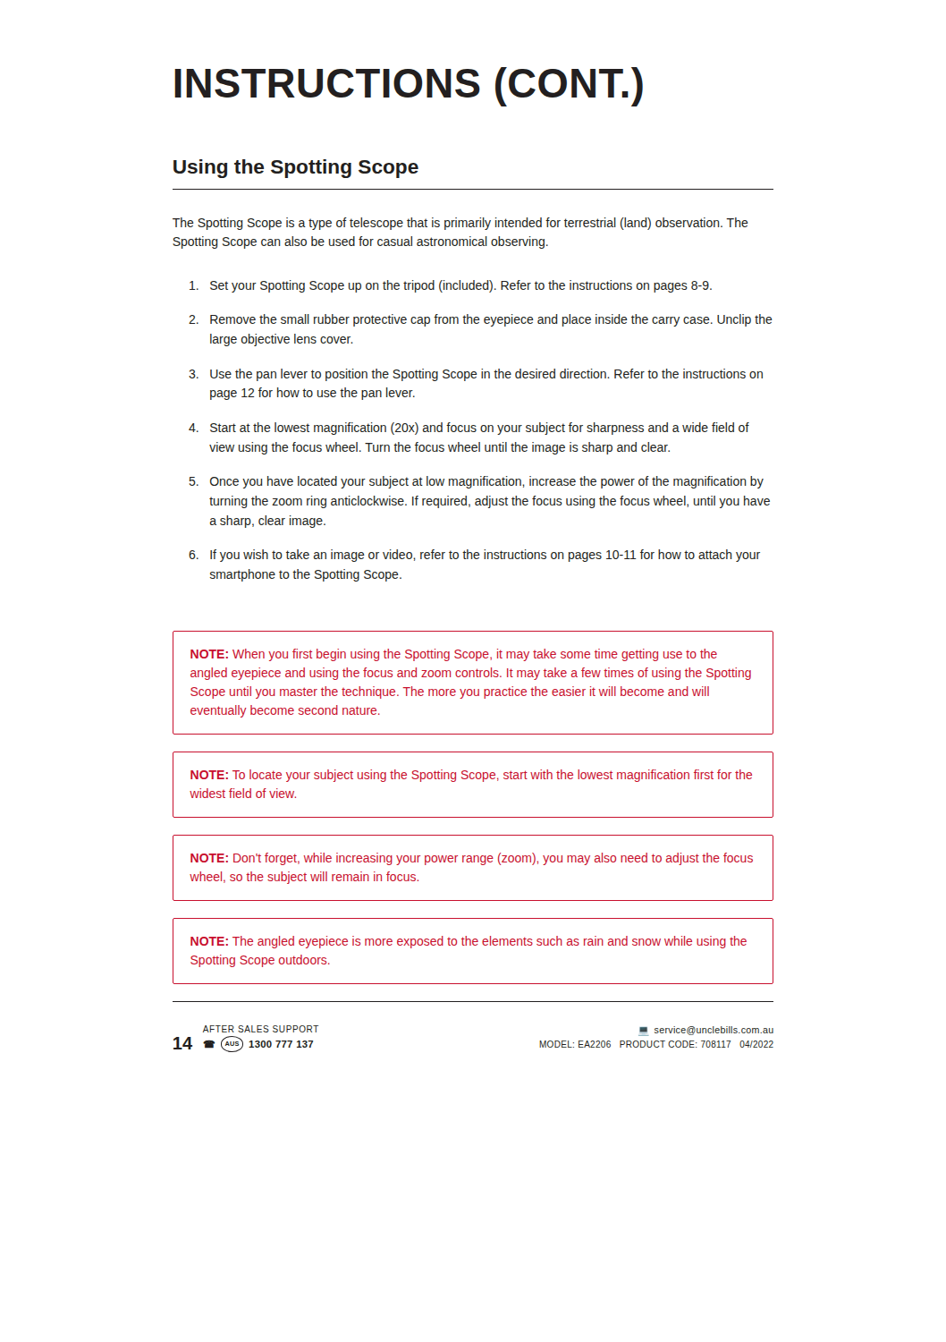Instructions (Cont.)
Using the Spotting Scope
The Spotting Scope is a type of telescope that is primarily intended for terrestrial (land) observation. The Spotting Scope can also be used for casual astronomical observing.
Set your Spotting Scope up on the tripod (included). Refer to the instructions on pages 8-9.
Remove the small rubber protective cap from the eyepiece and place inside the carry case. Unclip the large objective lens cover.
Use the pan lever to position the Spotting Scope in the desired direction. Refer to the instructions on page 12 for how to use the pan lever.
Start at the lowest magnification (20x) and focus on your subject for sharpness and a wide field of view using the focus wheel. Turn the focus wheel until the image is sharp and clear.
Once you have located your subject at low magnification, increase the power of the magnification by turning the zoom ring anticlockwise. If required, adjust the focus using the focus wheel, until you have a sharp, clear image.
If you wish to take an image or video, refer to the instructions on pages 10-11 for how to attach your smartphone to the Spotting Scope.
NOTE: When you first begin using the Spotting Scope, it may take some time getting use to the angled eyepiece and using the focus and zoom controls. It may take a few times of using the Spotting Scope until you master the technique. The more you practice the easier it will become and will eventually become second nature.
NOTE: To locate your subject using the Spotting Scope, start with the lowest magnification first for the widest field of view.
NOTE: Don't forget, while increasing your power range (zoom), you may also need to adjust the focus wheel, so the subject will remain in focus.
NOTE: The angled eyepiece is more exposed to the elements such as rain and snow while using the Spotting Scope outdoors.
14
AFTER SALES SUPPORT
☎ AUS 1300 777 137
💻 service@unclebills.com.au
MODEL: EA2206 PRODUCT CODE: 708117 04/2022